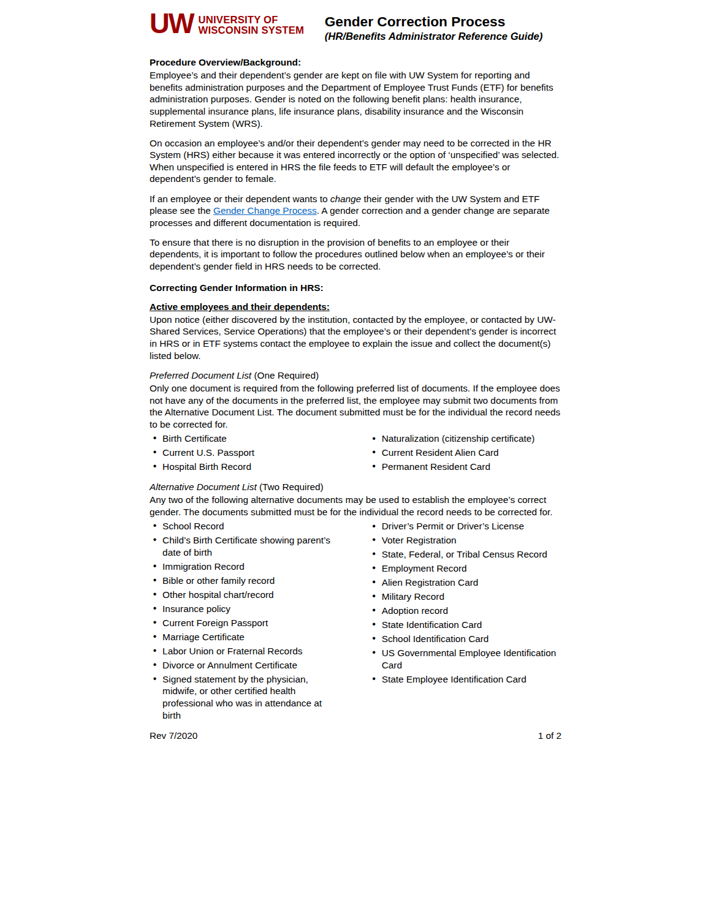UW UNIVERSITY OF WISCONSIN SYSTEM
Gender Correction Process
(HR/Benefits Administrator Reference Guide)
Procedure Overview/Background:
Employee’s and their dependent’s gender are kept on file with UW System for reporting and benefits administration purposes and the Department of Employee Trust Funds (ETF) for benefits administration purposes. Gender is noted on the following benefit plans: health insurance, supplemental insurance plans, life insurance plans, disability insurance and the Wisconsin Retirement System (WRS).
On occasion an employee’s and/or their dependent’s gender may need to be corrected in the HR System (HRS) either because it was entered incorrectly or the option of ‘unspecified’ was selected. When unspecified is entered in HRS the file feeds to ETF will default the employee’s or dependent’s gender to female.
If an employee or their dependent wants to change their gender with the UW System and ETF please see the Gender Change Process. A gender correction and a gender change are separate processes and different documentation is required.
To ensure that there is no disruption in the provision of benefits to an employee or their dependents, it is important to follow the procedures outlined below when an employee’s or their dependent’s gender field in HRS needs to be corrected.
Correcting Gender Information in HRS:
Active employees and their dependents:
Upon notice (either discovered by the institution, contacted by the employee, or contacted by UW-Shared Services, Service Operations) that the employee’s or their dependent’s gender is incorrect in HRS or in ETF systems contact the employee to explain the issue and collect the document(s) listed below.
Preferred Document List (One Required)
Only one document is required from the following preferred list of documents. If the employee does not have any of the documents in the preferred list, the employee may submit two documents from the Alternative Document List. The document submitted must be for the individual the record needs to be corrected for.
Birth Certificate
Current U.S. Passport
Hospital Birth Record
Naturalization (citizenship certificate)
Current Resident Alien Card
Permanent Resident Card
Alternative Document List (Two Required)
Any two of the following alternative documents may be used to establish the employee’s correct gender. The documents submitted must be for the individual the record needs to be corrected for.
School Record
Child’s Birth Certificate showing parent’s date of birth
Immigration Record
Bible or other family record
Other hospital chart/record
Insurance policy
Current Foreign Passport
Marriage Certificate
Labor Union or Fraternal Records
Divorce or Annulment Certificate
Signed statement by the physician, midwife, or other certified health professional who was in attendance at birth
Driver’s Permit or Driver’s License
Voter Registration
State, Federal, or Tribal Census Record
Employment Record
Alien Registration Card
Military Record
Adoption record
State Identification Card
School Identification Card
US Governmental Employee Identification Card
State Employee Identification Card
Rev 7/2020 1 of 2